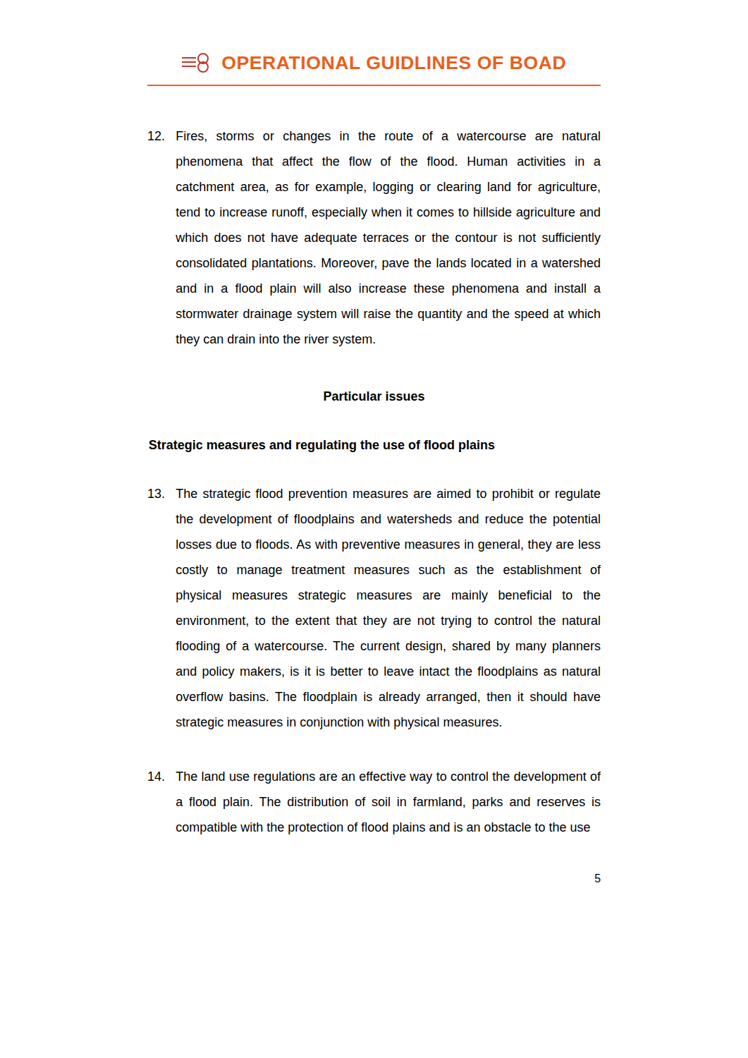OPERATIONAL GUIDLINES OF BOAD
12. Fires, storms or changes in the route of a watercourse are natural phenomena that affect the flow of the flood. Human activities in a catchment area, as for example, logging or clearing land for agriculture, tend to increase runoff, especially when it comes to hillside agriculture and which does not have adequate terraces or the contour is not sufficiently consolidated plantations. Moreover, pave the lands located in a watershed and in a flood plain will also increase these phenomena and install a stormwater drainage system will raise the quantity and the speed at which they can drain into the river system.
Particular issues
Strategic measures and regulating the use of flood plains
13. The strategic flood prevention measures are aimed to prohibit or regulate the development of floodplains and watersheds and reduce the potential losses due to floods. As with preventive measures in general, they are less costly to manage treatment measures such as the establishment of physical measures strategic measures are mainly beneficial to the environment, to the extent that they are not trying to control the natural flooding of a watercourse. The current design, shared by many planners and policy makers, is it is better to leave intact the floodplains as natural overflow basins. The floodplain is already arranged, then it should have strategic measures in conjunction with physical measures.
14. The land use regulations are an effective way to control the development of a flood plain. The distribution of soil in farmland, parks and reserves is compatible with the protection of flood plains and is an obstacle to the use
5